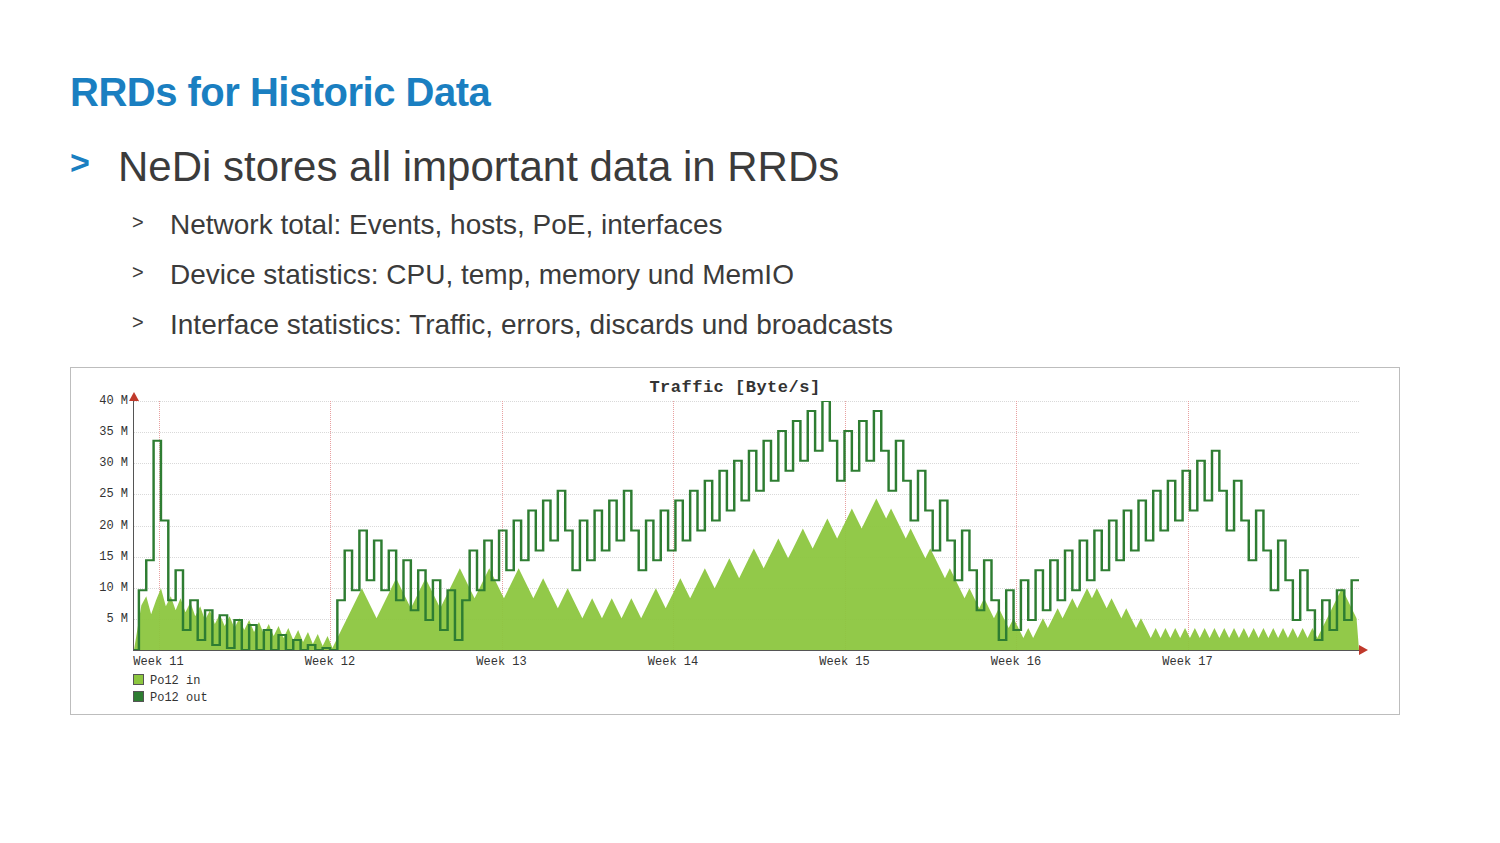RRDs for Historic Data
NeDi stores all important data in RRDs
Network total: Events, hosts, PoE, interfaces
Device statistics: CPU, temp, memory und MemIO
Interface statistics: Traffic, errors, discards und broadcasts
RRDTOOL / TOBI OETIKER
Traffic [Byte/s]
40 M
35 M
30 M
25 M
20 M
15 M
10 M
5 M
Week 11
Week 12
Week 13
Week 14
Week 15
Week 16
Week 17
Po12 in
Po12 out